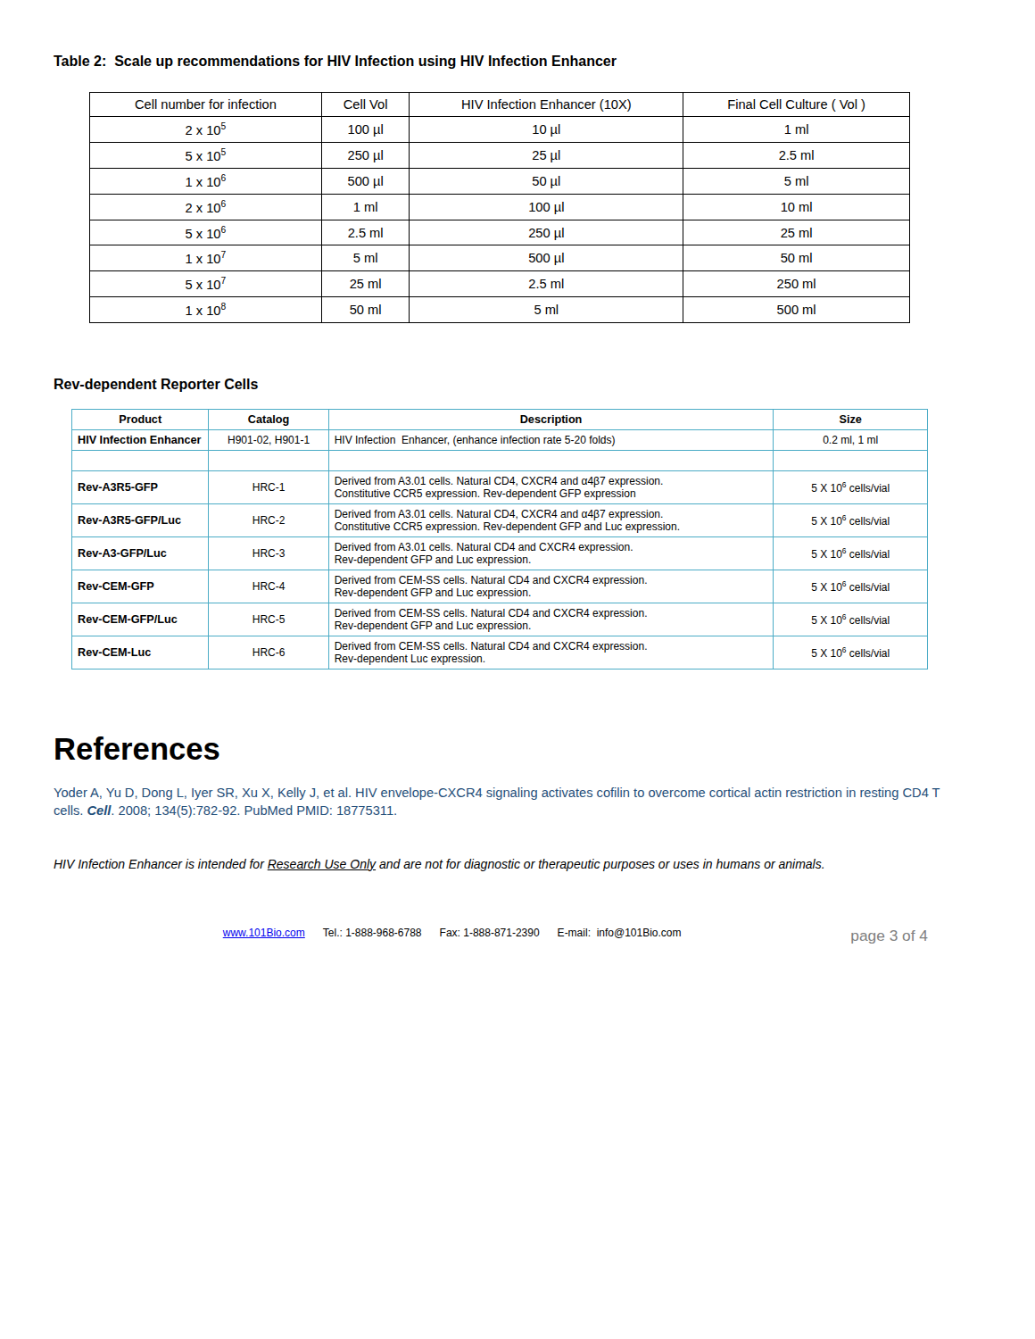Table 2: Scale up recommendations for HIV Infection using HIV Infection Enhancer
| Cell number for infection | Cell Vol | HIV Infection Enhancer (10X) | Final Cell Culture ( Vol ) |
| --- | --- | --- | --- |
| 2 x 10 5 | 100 µl | 10 µl | 1 ml |
| 5 x 10 5 | 250 µl | 25 µl | 2.5 ml |
| 1 x 10 6 | 500 µl | 50 µl | 5 ml |
| 2 x 10 6 | 1 ml | 100 µl | 10 ml |
| 5 x 10 6 | 2.5 ml | 250 µl | 25 ml |
| 1 x 10 7 | 5 ml | 500 µl | 50 ml |
| 5 x 10 7 | 25 ml | 2.5 ml | 250 ml |
| 1 x 10 8 | 50 ml | 5 ml | 500 ml |
Rev-dependent Reporter Cells
| Product | Catalog | Description | Size |
| --- | --- | --- | --- |
| HIV Infection Enhancer | H901-02, H901-1 | HIV Infection Enhancer, (enhance infection rate 5-20 folds) | 0.2 ml, 1 ml |
| Rev-A3R5-GFP | HRC-1 | Derived from A3.01 cells. Natural CD4, CXCR4 and α4β7 expression. Constitutive CCR5 expression. Rev-dependent GFP expression | 5 X 10 6 cells/vial |
| Rev-A3R5-GFP/Luc | HRC-2 | Derived from A3.01 cells. Natural CD4, CXCR4 and α4β7 expression. Constitutive CCR5 expression. Rev-dependent GFP and Luc expression. | 5 X 10 6 cells/vial |
| Rev-A3-GFP/Luc | HRC-3 | Derived from A3.01 cells. Natural CD4 and CXCR4 expression. Rev-dependent GFP and Luc expression. | 5 X 10 6 cells/vial |
| Rev-CEM-GFP | HRC-4 | Derived from CEM-SS cells. Natural CD4 and CXCR4 expression. Rev-dependent GFP and Luc expression. | 5 X 10 6 cells/vial |
| Rev-CEM-GFP/Luc | HRC-5 | Derived from CEM-SS cells. Natural CD4 and CXCR4 expression. Rev-dependent GFP and Luc expression. | 5 X 10 6 cells/vial |
| Rev-CEM-Luc | HRC-6 | Derived from CEM-SS cells. Natural CD4 and CXCR4 expression. Rev-dependent Luc expression. | 5 X 10 6 cells/vial |
References
Yoder A, Yu D, Dong L, Iyer SR, Xu X, Kelly J, et al. HIV envelope-CXCR4 signaling activates cofilin to overcome cortical actin restriction in resting CD4 T cells. Cell. 2008; 134(5):782-92. PubMed PMID: 18775311.
HIV Infection Enhancer is intended for Research Use Only and are not for diagnostic or therapeutic purposes or uses in humans or animals.
page 3 of 4 www.101Bio.com Tel.: 1-888-968-6788 Fax: 1-888-871-2390 E-mail: info@101Bio.com